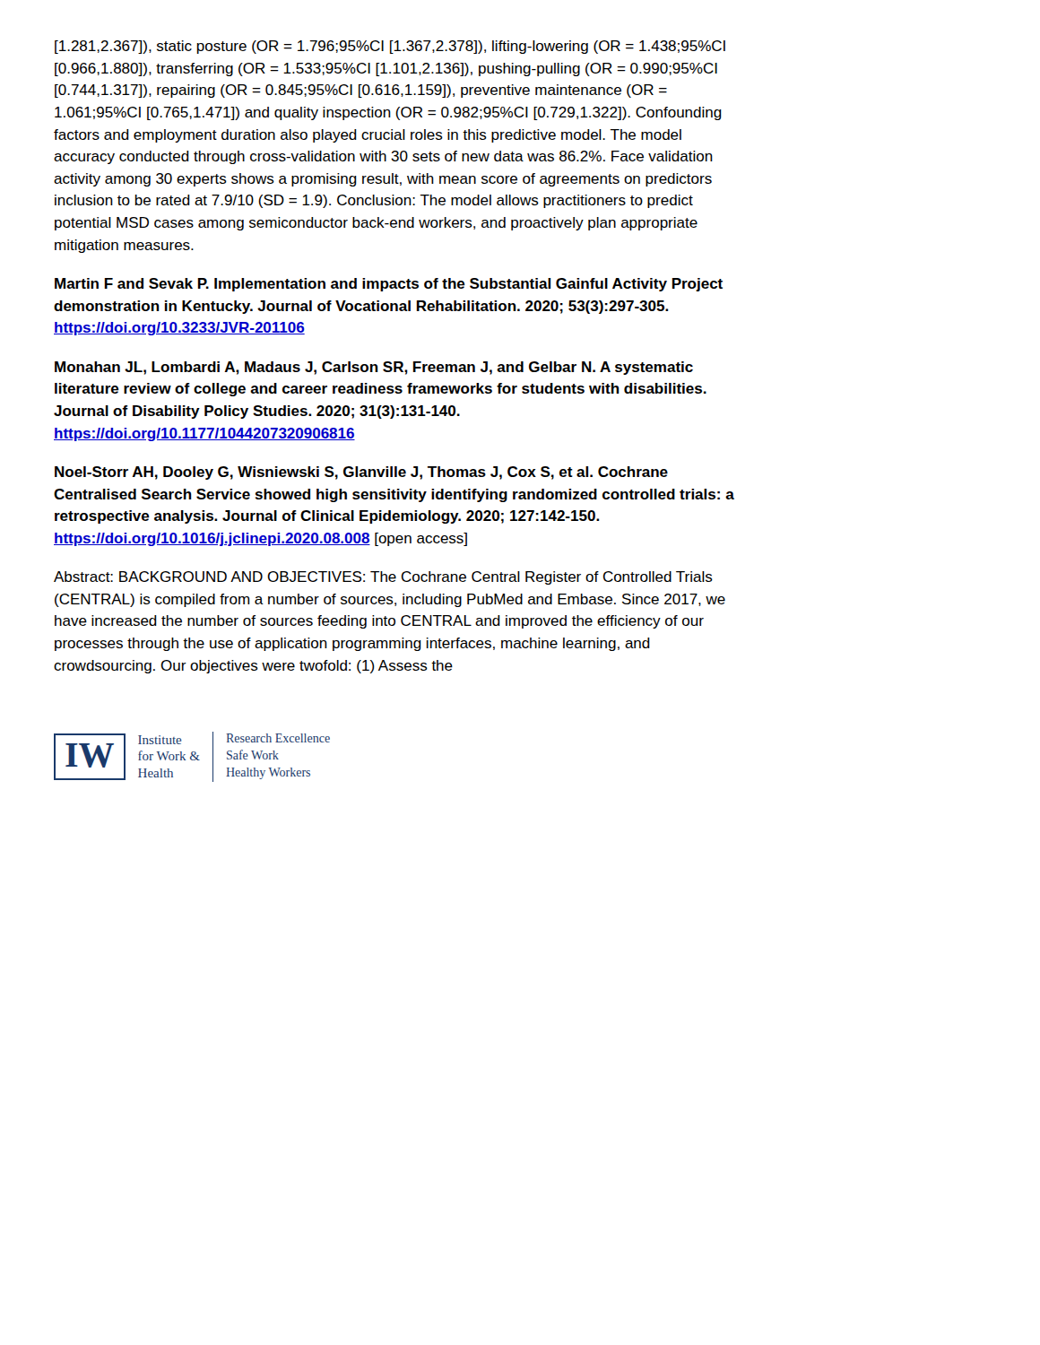[1.281,2.367]), static posture (OR = 1.796;95%CI [1.367,2.378]), lifting-lowering (OR = 1.438;95%CI [0.966,1.880]), transferring (OR = 1.533;95%CI [1.101,2.136]), pushing-pulling (OR = 0.990;95%CI [0.744,1.317]), repairing (OR = 0.845;95%CI [0.616,1.159]), preventive maintenance (OR = 1.061;95%CI [0.765,1.471]) and quality inspection (OR = 0.982;95%CI [0.729,1.322]). Confounding factors and employment duration also played crucial roles in this predictive model. The model accuracy conducted through cross-validation with 30 sets of new data was 86.2%. Face validation activity among 30 experts shows a promising result, with mean score of agreements on predictors inclusion to be rated at 7.9/10 (SD = 1.9). Conclusion: The model allows practitioners to predict potential MSD cases among semiconductor back-end workers, and proactively plan appropriate mitigation measures.
Martin F and Sevak P. Implementation and impacts of the Substantial Gainful Activity Project demonstration in Kentucky. Journal of Vocational Rehabilitation. 2020; 53(3):297-305.
https://doi.org/10.3233/JVR-201106
Monahan JL, Lombardi A, Madaus J, Carlson SR, Freeman J, and Gelbar N. A systematic literature review of college and career readiness frameworks for students with disabilities. Journal of Disability Policy Studies. 2020; 31(3):131-140.
https://doi.org/10.1177/1044207320906816
Noel-Storr AH, Dooley G, Wisniewski S, Glanville J, Thomas J, Cox S, et al. Cochrane Centralised Search Service showed high sensitivity identifying randomized controlled trials: a retrospective analysis. Journal of Clinical Epidemiology. 2020; 127:142-150.
https://doi.org/10.1016/j.jclinepi.2020.08.008 [open access]
Abstract: BACKGROUND AND OBJECTIVES: The Cochrane Central Register of Controlled Trials (CENTRAL) is compiled from a number of sources, including PubMed and Embase. Since 2017, we have increased the number of sources feeding into CENTRAL and improved the efficiency of our processes through the use of application programming interfaces, machine learning, and crowdsourcing. Our objectives were twofold: (1) Assess the
IW
Institute
for Work &
Health
Research Excellence
Safe Work
Healthy Workers